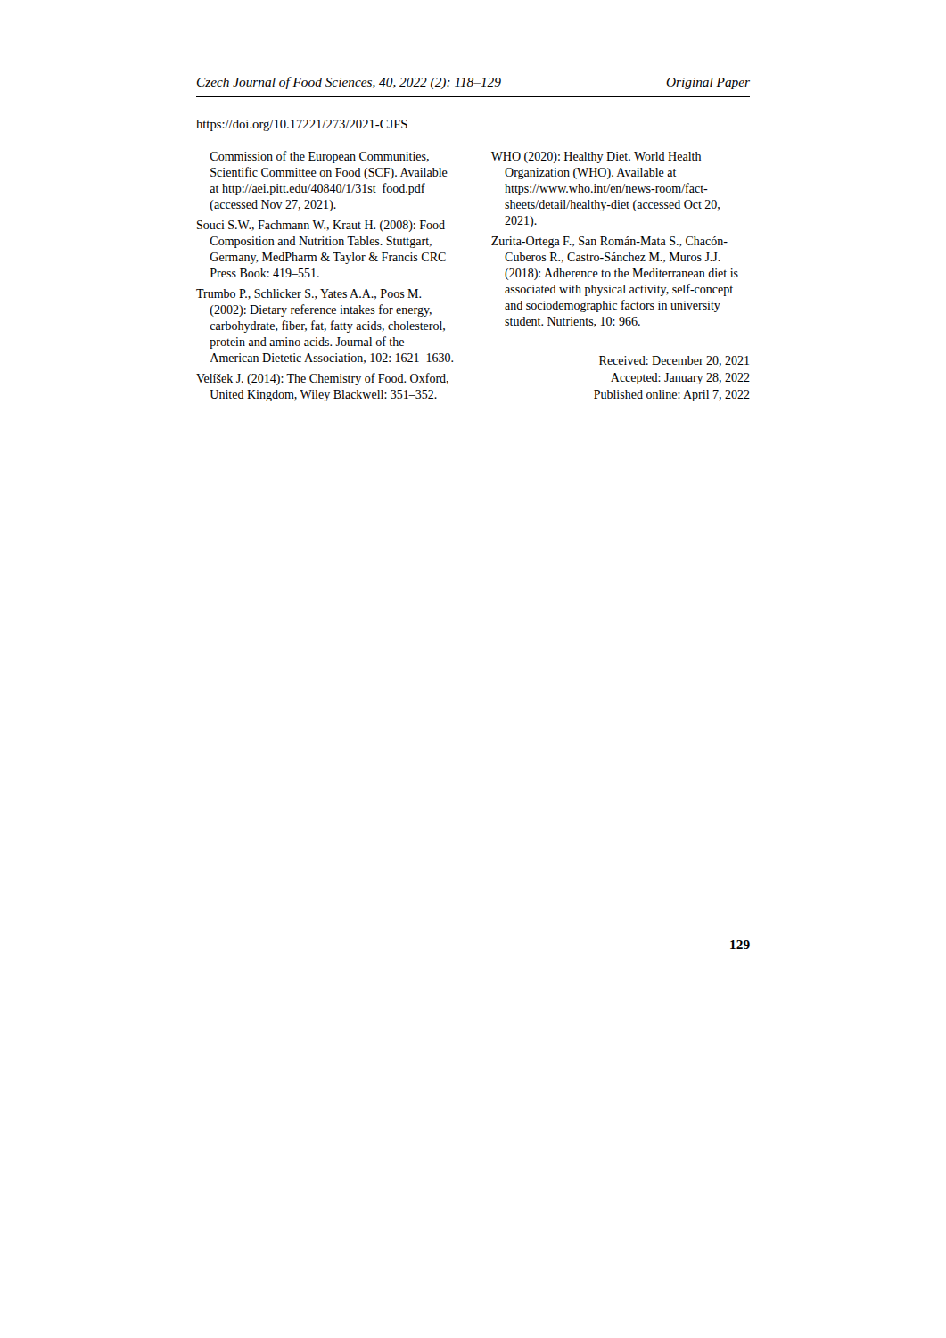Czech Journal of Food Sciences, 40, 2022 (2): 118–129 Original Paper
https://doi.org/10.17221/273/2021-CJFS
Commission of the European Communities, Scientific Committee on Food (SCF). Available at http://aei.pitt.edu/40840/1/31st_food.pdf (accessed Nov 27, 2021).
Souci S.W., Fachmann W., Kraut H. (2008): Food Composition and Nutrition Tables. Stuttgart, Germany, MedPharm & Taylor & Francis CRC Press Book: 419–551.
Trumbo P., Schlicker S., Yates A.A., Poos M. (2002): Dietary reference intakes for energy, carbohydrate, fiber, fat, fatty acids, cholesterol, protein and amino acids. Journal of the American Dietetic Association, 102: 1621–1630.
Velíšek J. (2014): The Chemistry of Food. Oxford, United Kingdom, Wiley Blackwell: 351–352.
WHO (2020): Healthy Diet. World Health Organization (WHO). Available at https://www.who.int/en/news-room/fact-sheets/detail/healthy-diet (accessed Oct 20, 2021).
Zurita-Ortega F., San Román-Mata S., Chacón-Cuberos R., Castro-Sánchez M., Muros J.J. (2018): Adherence to the Mediterranean diet is associated with physical activity, self-concept and sociodemographic factors in university student. Nutrients, 10: 966.
Received: December 20, 2021
Accepted: January 28, 2022
Published online: April 7, 2022
129